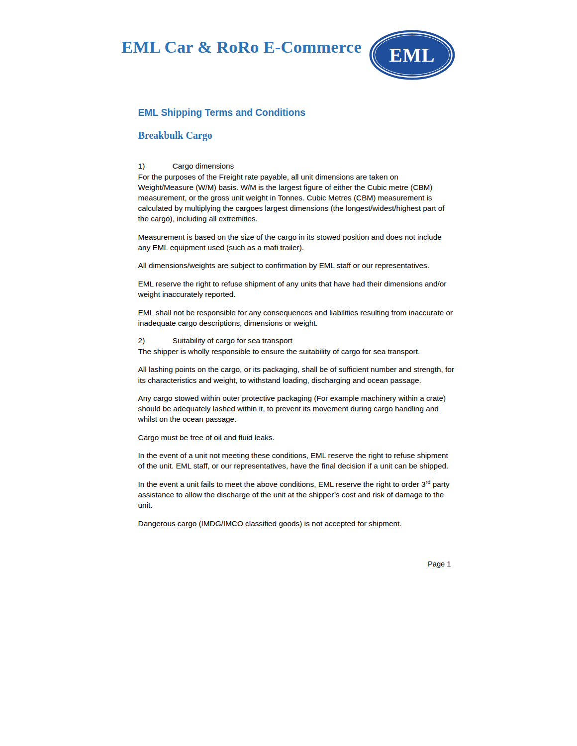EML Car & RoRo E-Commerce
EML
EML Shipping Terms and Conditions
Breakbulk Cargo
Cargo dimensions
For the purposes of the Freight rate payable, all unit dimensions are taken on Weight/Measure (W/M) basis. W/M is the largest figure of either the Cubic metre (CBM) measurement, or the gross unit weight in Tonnes. Cubic Metres (CBM) measurement is calculated by multiplying the cargoes largest dimensions (the longest/widest/highest part of the cargo), including all extremities.
Measurement is based on the size of the cargo in its stowed position and does not include any EML equipment used (such as a mafi trailer).
All dimensions/weights are subject to confirmation by EML staff or our representatives.
EML reserve the right to refuse shipment of any units that have had their dimensions and/or weight inaccurately reported.
EML shall not be responsible for any consequences and liabilities resulting from inaccurate or inadequate cargo descriptions, dimensions or weight.
Suitability of cargo for sea transport
The shipper is wholly responsible to ensure the suitability of cargo for sea transport.
All lashing points on the cargo, or its packaging, shall be of sufficient number and strength, for its characteristics and weight, to withstand loading, discharging and ocean passage.
Any cargo stowed within outer protective packaging (For example machinery within a crate) should be adequately lashed within it, to prevent its movement during cargo handling and whilst on the ocean passage.
Cargo must be free of oil and fluid leaks.
In the event of a unit not meeting these conditions, EML reserve the right to refuse shipment of the unit. EML staff, or our representatives, have the final decision if a unit can be shipped.
In the event a unit fails to meet the above conditions, EML reserve the right to order 3rd party assistance to allow the discharge of the unit at the shipper’s cost and risk of damage to the unit.
Dangerous cargo (IMDG/IMCO classified goods) is not accepted for shipment.
Page 1